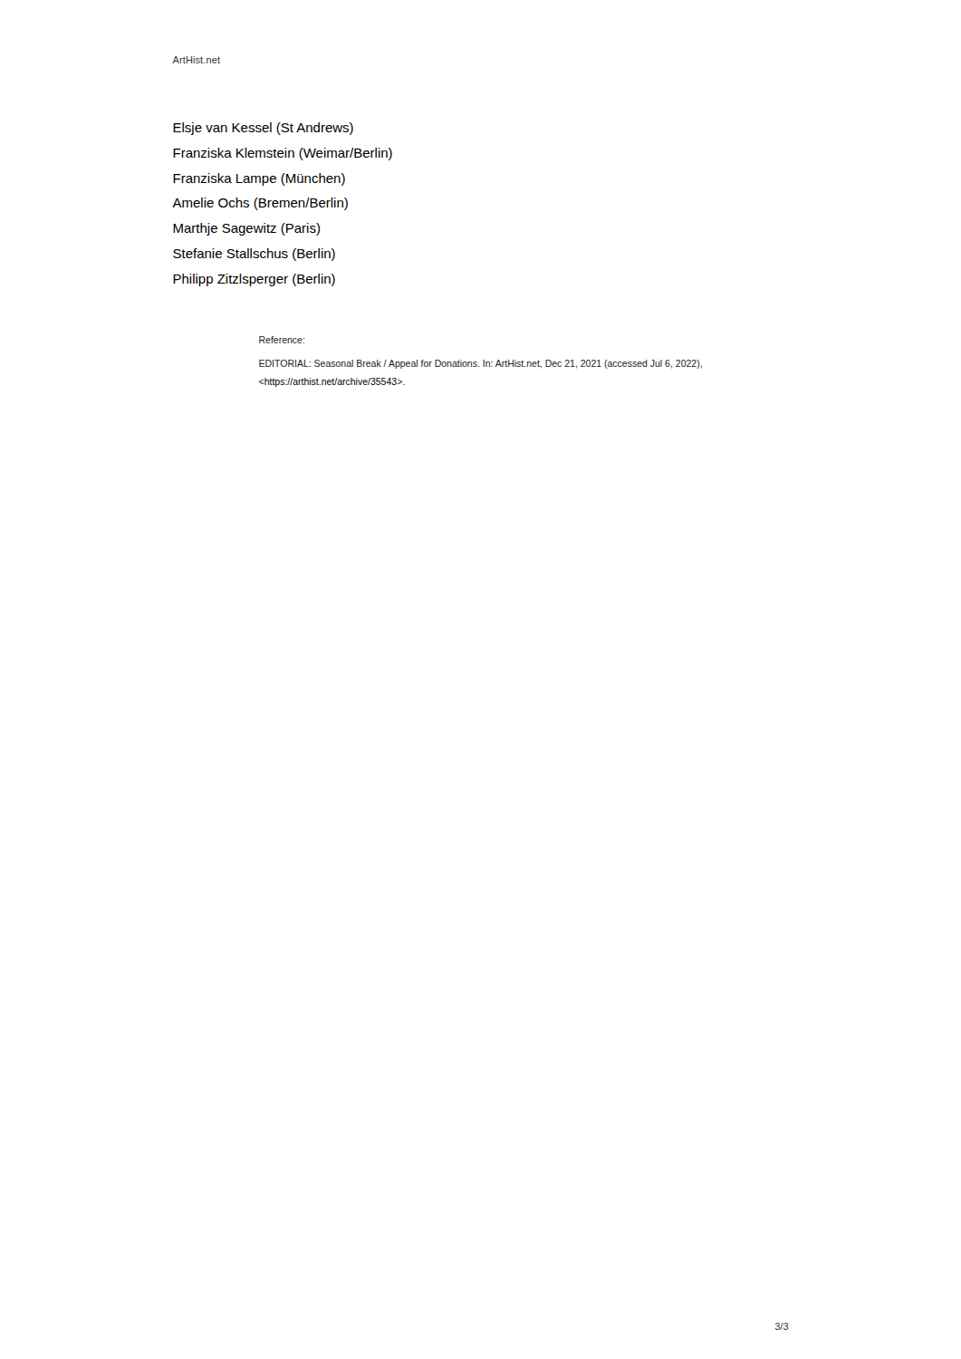ArtHist.net
Elsje van Kessel (St Andrews)
Franziska Klemstein (Weimar/Berlin)
Franziska Lampe (München)
Amelie Ochs (Bremen/Berlin)
Marthje Sagewitz (Paris)
Stefanie Stallschus (Berlin)
Philipp Zitzlsperger (Berlin)
Reference:
EDITORIAL: Seasonal Break / Appeal for Donations. In: ArtHist.net, Dec 21, 2021 (accessed Jul 6, 2022),
<https://arthist.net/archive/35543>.
3/3